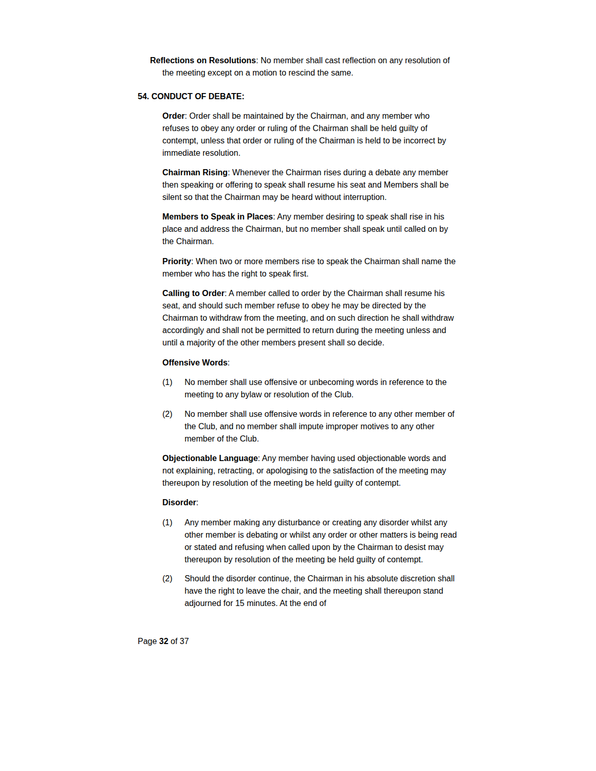Reflections on Resolutions: No member shall cast reflection on any resolution of the meeting except on a motion to rescind the same.
54. CONDUCT OF DEBATE:
Order: Order shall be maintained by the Chairman, and any member who refuses to obey any order or ruling of the Chairman shall be held guilty of contempt, unless that order or ruling of the Chairman is held to be incorrect by immediate resolution.
Chairman Rising: Whenever the Chairman rises during a debate any member then speaking or offering to speak shall resume his seat and Members shall be silent so that the Chairman may be heard without interruption.
Members to Speak in Places: Any member desiring to speak shall rise in his place and address the Chairman, but no member shall speak until called on by the Chairman.
Priority: When two or more members rise to speak the Chairman shall name the member who has the right to speak first.
Calling to Order: A member called to order by the Chairman shall resume his seat, and should such member refuse to obey he may be directed by the Chairman to withdraw from the meeting, and on such direction he shall withdraw accordingly and shall not be permitted to return during the meeting unless and until a majority of the other members present shall so decide.
Offensive Words:
(1) No member shall use offensive or unbecoming words in reference to the meeting to any bylaw or resolution of the Club.
(2) No member shall use offensive words in reference to any other member of the Club, and no member shall impute improper motives to any other member of the Club.
Objectionable Language: Any member having used objectionable words and not explaining, retracting, or apologising to the satisfaction of the meeting may thereupon by resolution of the meeting be held guilty of contempt.
Disorder:
(1) Any member making any disturbance or creating any disorder whilst any other member is debating or whilst any order or other matters is being read or stated and refusing when called upon by the Chairman to desist may thereupon by resolution of the meeting be held guilty of contempt.
(2) Should the disorder continue, the Chairman in his absolute discretion shall have the right to leave the chair, and the meeting shall thereupon stand adjourned for 15 minutes. At the end of
Page 32 of 37